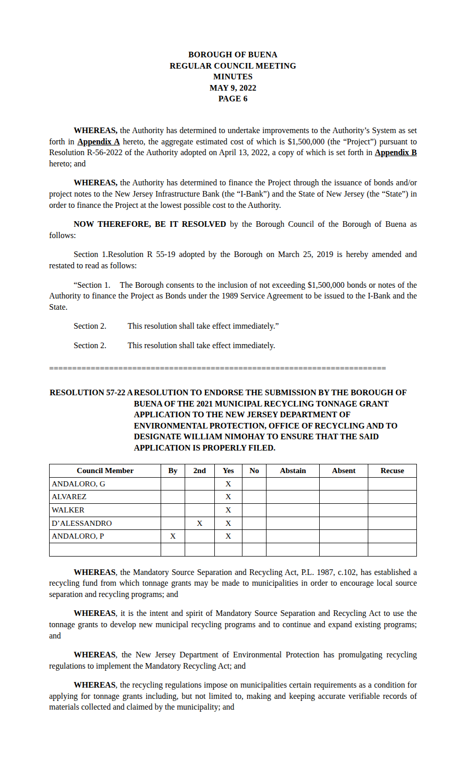BOROUGH OF BUENA
REGULAR COUNCIL MEETING
MINUTES
MAY 9, 2022
PAGE 6
WHEREAS, the Authority has determined to undertake improvements to the Authority’s System as set forth in Appendix A hereto, the aggregate estimated cost of which is $1,500,000 (the “Project”) pursuant to Resolution R-56-2022 of the Authority adopted on April 13, 2022, a copy of which is set forth in Appendix B hereto; and
WHEREAS, the Authority has determined to finance the Project through the issuance of bonds and/or project notes to the New Jersey Infrastructure Bank (the “I-Bank”) and the State of New Jersey (the “State”) in order to finance the Project at the lowest possible cost to the Authority.
NOW THEREFORE, BE IT RESOLVED by the Borough Council of the Borough of Buena as follows:
Section 1.Resolution R 55-19 adopted by the Borough on March 25, 2019 is hereby amended and restated to read as follows:
“Section 1. The Borough consents to the inclusion of not exceeding $1,500,000 bonds or notes of the Authority to finance the Project as Bonds under the 1989 Service Agreement to be issued to the I-Bank and the State.
Section 2. This resolution shall take effect immediately.”
Section 2. This resolution shall take effect immediately.
=========================================================================
| RESOLUTION 57-22 A | RESOLUTION TO ENDORSE THE SUBMISSION BY THE BOROUGH OF BUENA OF THE 2021 MUNICIPAL RECYCLING TONNAGE GRANT APPLICATION TO THE NEW JERSEY DEPARTMENT OF ENVIRONMENTAL PROTECTION, OFFICE OF RECYCLING AND TO DESIGNATE WILLIAM NIMOHAY TO ENSURE THAT THE SAID APPLICATION IS PROPERLY FILED. |
| Council Member | By | 2nd | Yes | No | Abstain | Absent | Recuse |
| --- | --- | --- | --- | --- | --- | --- | --- |
| ANDALORO, G | | | X | | | | |
| ALVAREZ | | | X | | | | |
| WALKER | | | X | | | | |
| D’ALESSANDRO | | X | X | | | | |
| ANDALORO, P | X | | X | | | | |
WHEREAS, the Mandatory Source Separation and Recycling Act, P.L. 1987, c.102, has established a recycling fund from which tonnage grants may be made to municipalities in order to encourage local source separation and recycling programs; and
WHEREAS, it is the intent and spirit of Mandatory Source Separation and Recycling Act to use the tonnage grants to develop new municipal recycling programs and to continue and expand existing programs; and
WHEREAS, the New Jersey Department of Environmental Protection has promulgating recycling regulations to implement the Mandatory Recycling Act; and
WHEREAS, the recycling regulations impose on municipalities certain requirements as a condition for applying for tonnage grants including, but not limited to, making and keeping accurate verifiable records of materials collected and claimed by the municipality; and